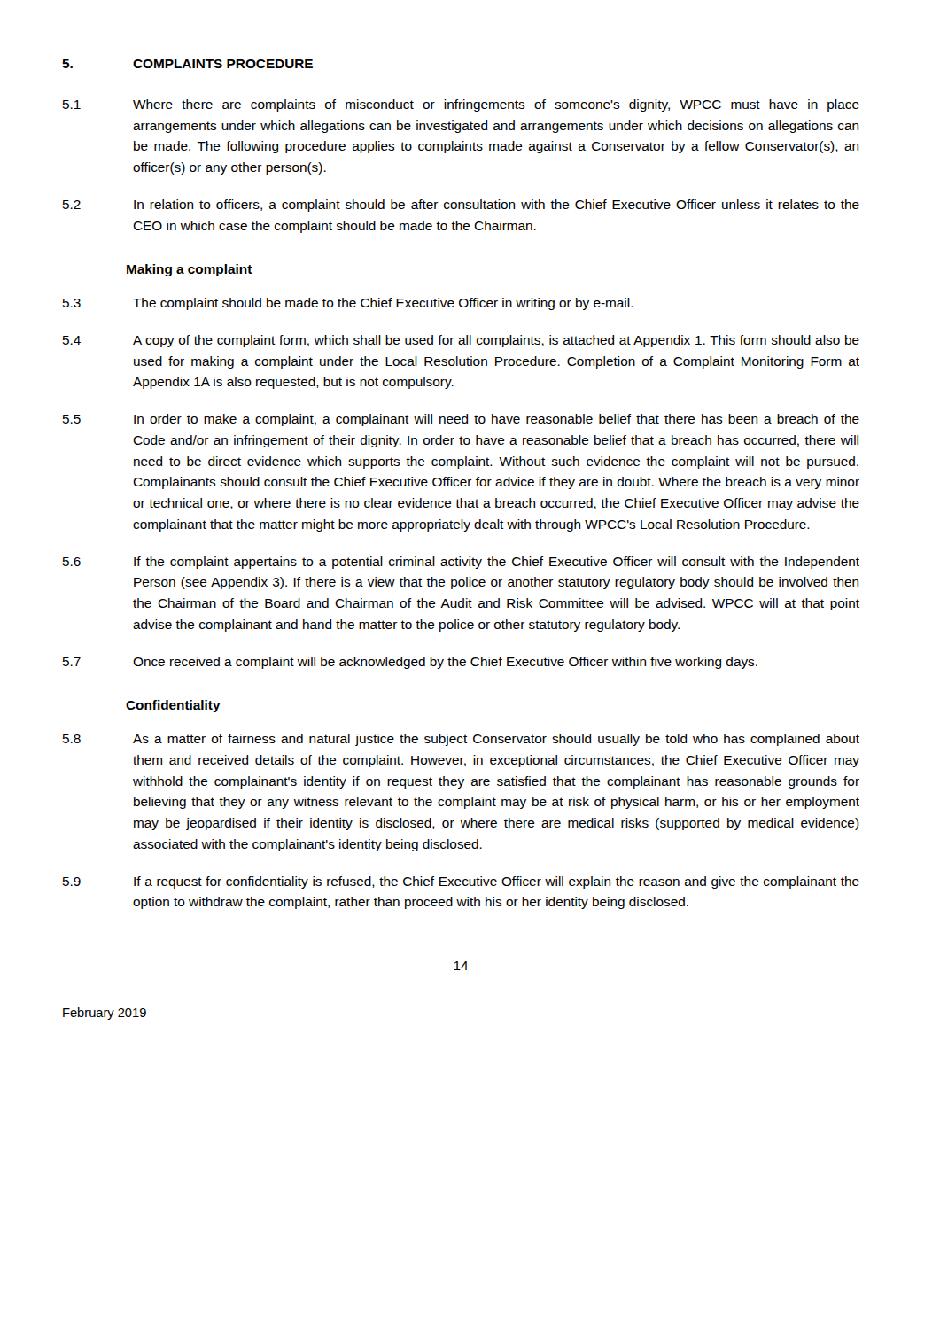5.
COMPLAINTS PROCEDURE
5.1
Where there are complaints of misconduct or infringements of someone's dignity, WPCC must have in place arrangements under which allegations can be investigated and arrangements under which decisions on allegations can be made. The following procedure applies to complaints made against a Conservator by a fellow Conservator(s), an officer(s) or any other person(s).
5.2
In relation to officers, a complaint should be after consultation with the Chief Executive Officer unless it relates to the CEO in which case the complaint should be made to the Chairman.
Making a complaint
5.3
The complaint should be made to the Chief Executive Officer in writing or by e-mail.
5.4
A copy of the complaint form, which shall be used for all complaints, is attached at Appendix 1. This form should also be used for making a complaint under the Local Resolution Procedure. Completion of a Complaint Monitoring Form at Appendix 1A is also requested, but is not compulsory.
5.5
In order to make a complaint, a complainant will need to have reasonable belief that there has been a breach of the Code and/or an infringement of their dignity. In order to have a reasonable belief that a breach has occurred, there will need to be direct evidence which supports the complaint. Without such evidence the complaint will not be pursued. Complainants should consult the Chief Executive Officer for advice if they are in doubt. Where the breach is a very minor or technical one, or where there is no clear evidence that a breach occurred, the Chief Executive Officer may advise the complainant that the matter might be more appropriately dealt with through WPCC's Local Resolution Procedure.
5.6
If the complaint appertains to a potential criminal activity the Chief Executive Officer will consult with the Independent Person (see Appendix 3). If there is a view that the police or another statutory regulatory body should be involved then the Chairman of the Board and Chairman of the Audit and Risk Committee will be advised. WPCC will at that point advise the complainant and hand the matter to the police or other statutory regulatory body.
5.7
Once received a complaint will be acknowledged by the Chief Executive Officer within five working days.
Confidentiality
5.8
As a matter of fairness and natural justice the subject Conservator should usually be told who has complained about them and received details of the complaint. However, in exceptional circumstances, the Chief Executive Officer may withhold the complainant's identity if on request they are satisfied that the complainant has reasonable grounds for believing that they or any witness relevant to the complaint may be at risk of physical harm, or his or her employment may be jeopardised if their identity is disclosed, or where there are medical risks (supported by medical evidence) associated with the complainant's identity being disclosed.
5.9
If a request for confidentiality is refused, the Chief Executive Officer will explain the reason and give the complainant the option to withdraw the complaint, rather than proceed with his or her identity being disclosed.
14
February 2019